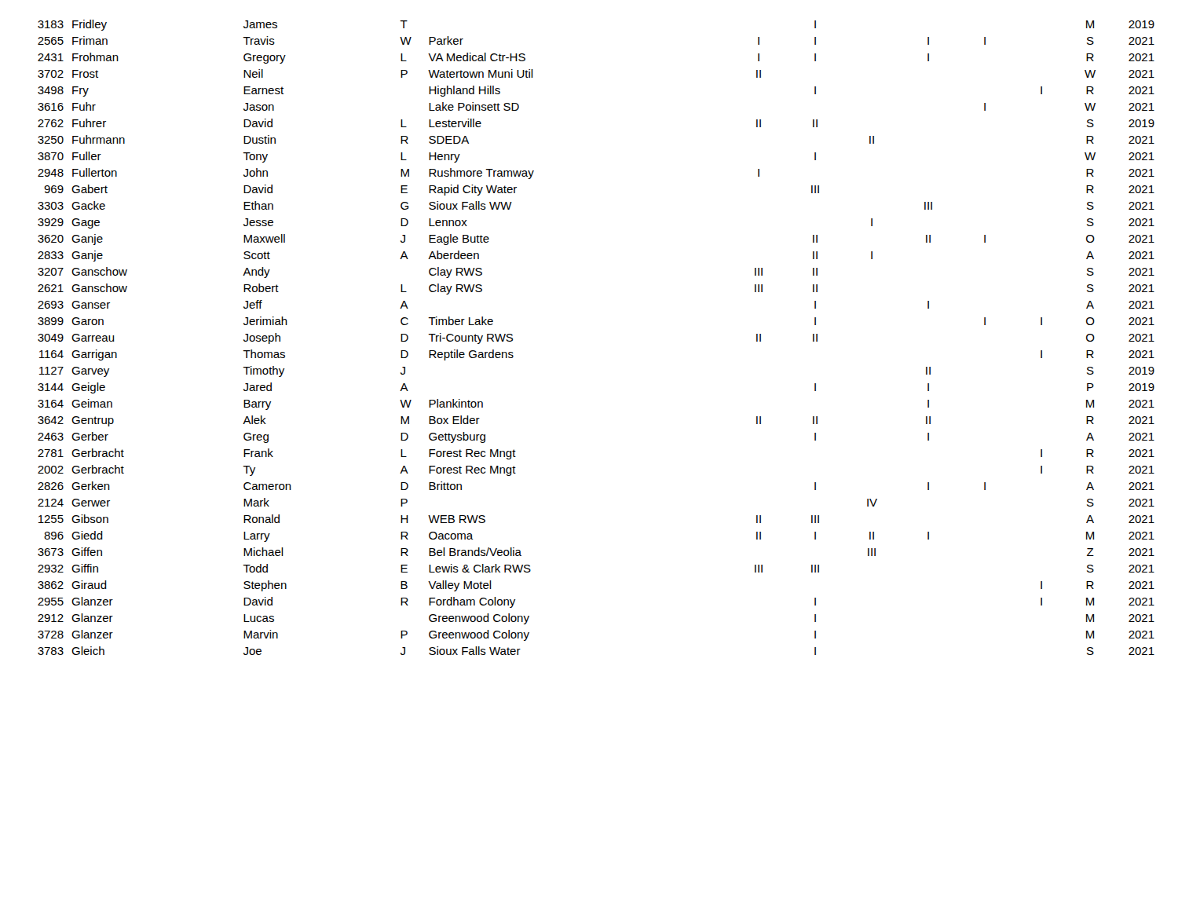| 3183 | Fridley | James | T | | | I | | | | | M | 2019 |
| 2565 | Friman | Travis | W | Parker | I | I | | I | I | | S | 2021 |
| 2431 | Frohman | Gregory | L | VA Medical Ctr-HS | I | I | | I | | | R | 2021 |
| 3702 | Frost | Neil | P | Watertown Muni Util | II | | | | | | W | 2021 |
| 3498 | Fry | Earnest | | Highland Hills | | I | | | | I | R | 2021 |
| 3616 | Fuhr | Jason | | Lake Poinsett SD | | | | | I | | W | 2021 |
| 2762 | Fuhrer | David | L | Lesterville | II | II | | | | | S | 2019 |
| 3250 | Fuhrmann | Dustin | R | SDEDA | | | II | | | | R | 2021 |
| 3870 | Fuller | Tony | L | Henry | | I | | | | | W | 2021 |
| 2948 | Fullerton | John | M | Rushmore Tramway | I | | | | | | R | 2021 |
| 969 | Gabert | David | E | Rapid City Water | | III | | | | | R | 2021 |
| 3303 | Gacke | Ethan | G | Sioux Falls WW | | | | III | | | S | 2021 |
| 3929 | Gage | Jesse | D | Lennox | | | I | | | | S | 2021 |
| 3620 | Ganje | Maxwell | J | Eagle Butte | | II | | II | I | | O | 2021 |
| 2833 | Ganje | Scott | A | Aberdeen | | II | I | | | | A | 2021 |
| 3207 | Ganschow | Andy | | Clay RWS | III | II | | | | | S | 2021 |
| 2621 | Ganschow | Robert | L | Clay RWS | III | II | | | | | S | 2021 |
| 2693 | Ganser | Jeff | A | | | I | | I | | | A | 2021 |
| 3899 | Garon | Jerimiah | C | Timber Lake | | I | | | I | I | O | 2021 |
| 3049 | Garreau | Joseph | D | Tri-County RWS | II | II | | | | | O | 2021 |
| 1164 | Garrigan | Thomas | D | Reptile Gardens | | | | | | I | R | 2021 |
| 1127 | Garvey | Timothy | J | | | | | II | | | S | 2019 |
| 3144 | Geigle | Jared | A | | | I | | I | | | P | 2019 |
| 3164 | Geiman | Barry | W | Plankinton | | | | I | | | M | 2021 |
| 3642 | Gentrup | Alek | M | Box Elder | II | II | | II | | | R | 2021 |
| 2463 | Gerber | Greg | D | Gettysburg | | I | | I | | | A | 2021 |
| 2781 | Gerbracht | Frank | L | Forest Rec Mngt | | | | | | I | R | 2021 |
| 2002 | Gerbracht | Ty | A | Forest Rec Mngt | | | | | | I | R | 2021 |
| 2826 | Gerken | Cameron | D | Britton | | I | | I | I | | A | 2021 |
| 2124 | Gerwer | Mark | P | | | | IV | | | | S | 2021 |
| 1255 | Gibson | Ronald | H | WEB RWS | II | III | | | | | A | 2021 |
| 896 | Giedd | Larry | R | Oacoma | II | I | II | I | | | M | 2021 |
| 3673 | Giffen | Michael | R | Bel Brands/Veolia | | | III | | | | Z | 2021 |
| 2932 | Giffin | Todd | E | Lewis & Clark RWS | III | III | | | | | S | 2021 |
| 3862 | Giraud | Stephen | B | Valley Motel | | | | | | I | R | 2021 |
| 2955 | Glanzer | David | R | Fordham Colony | | I | | | | I | M | 2021 |
| 2912 | Glanzer | Lucas | | Greenwood Colony | | I | | | | | M | 2021 |
| 3728 | Glanzer | Marvin | P | Greenwood Colony | | I | | | | | M | 2021 |
| 3783 | Gleich | Joe | J | Sioux Falls Water | | I | | | | | S | 2021 |